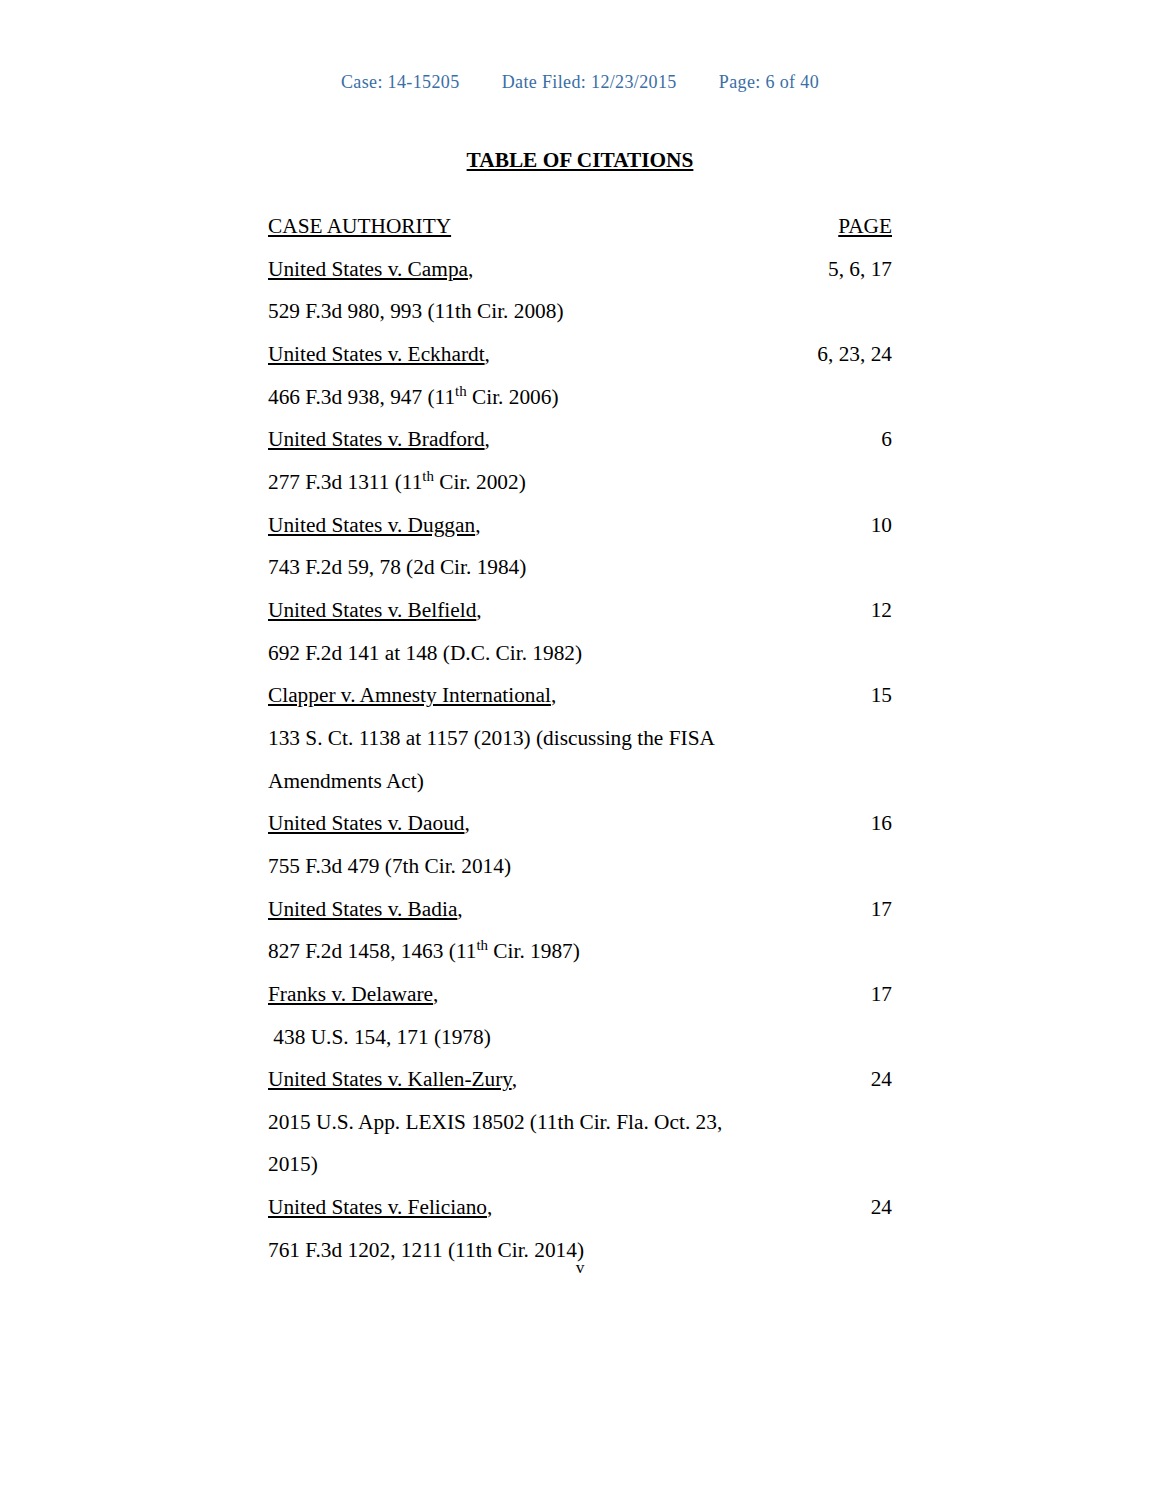Case: 14-15205 Date Filed: 12/23/2015 Page: 6 of 40
TABLE OF CITATIONS
| CASE AUTHORITY | PAGE |
| United States v. Campa , | 5, 6, 17 |
| 529 F.3d 980, 993 (11th Cir. 2008) | |
| United States v. Eckhardt , | 6, 23, 24 |
| 466 F.3d 938, 947 (11 th Cir. 2006) | |
| United States v. Bradford , | 6 |
| 277 F.3d 1311 (11 th Cir. 2002) | |
| United States v. Duggan , | 10 |
| 743 F.2d 59, 78 (2d Cir. 1984) | |
| United States v. Belfield , | 12 |
| 692 F.2d 141 at 148 (D.C. Cir. 1982) | |
| Clapper v. Amnesty International , | 15 |
| 133 S. Ct. 1138 at 1157 (2013) (discussing the FISA Amendments Act) | |
| United States v. Daoud , | 16 |
| 755 F.3d 479 (7th Cir. 2014) | |
| United States v. Badia , | 17 |
| 827 F.2d 1458, 1463 (11 th Cir. 1987) | |
| Franks v. Delaware , | 17 |
| 438 U.S. 154, 171 (1978) | |
| United States v. Kallen-Zury , | 24 |
| 2015 U.S. App. LEXIS 18502 (11th Cir. Fla. Oct. 23, 2015) | |
| United States v. Feliciano , | 24 |
| 761 F.3d 1202, 1211 (11th Cir. 2014) | |
v